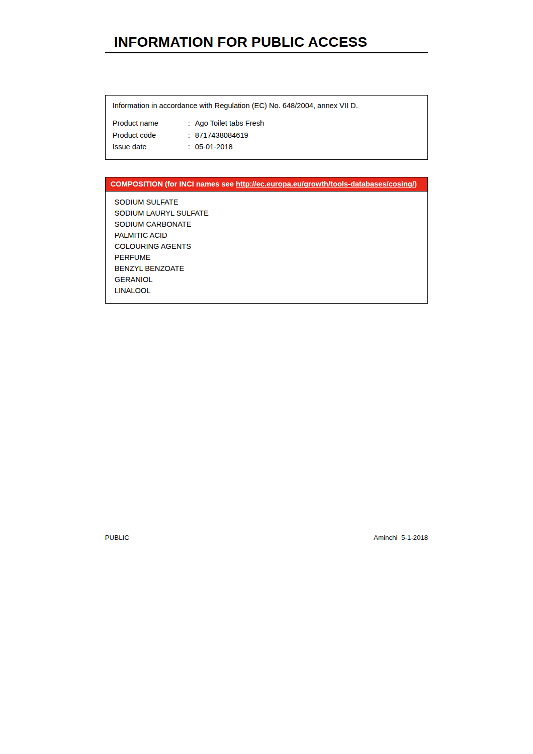INFORMATION FOR PUBLIC ACCESS
Information in accordance with Regulation (EC) No. 648/2004, annex VII D.
| Product name | : | Ago Toilet tabs Fresh |
| Product code | : | 8717438084619 |
| Issue date | : | 05-01-2018 |
COMPOSITION (for INCI names see http://ec.europa.eu/growth/tools-databases/cosing/)
SODIUM SULFATE
SODIUM LAURYL SULFATE
SODIUM CARBONATE
PALMITIC ACID
COLOURING AGENTS
PERFUME
BENZYL BENZOATE
GERANIOL
LINALOOL
PUBLIC Aminchi 5-1-2018